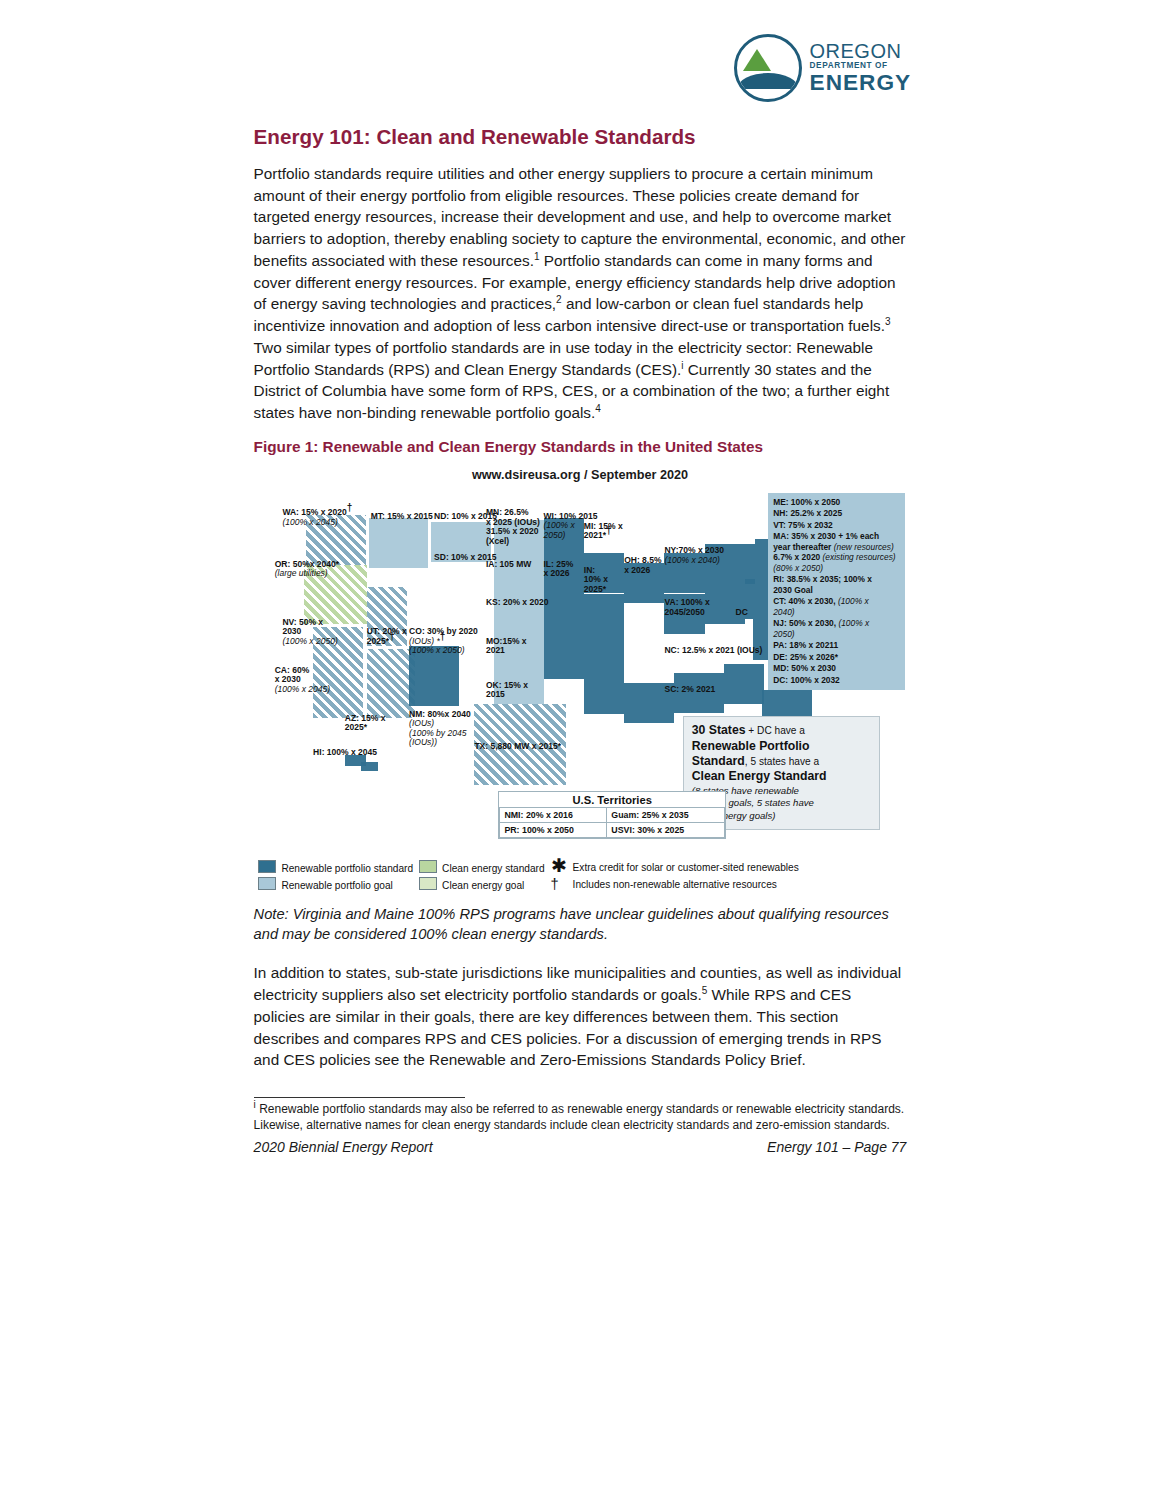OREGON
DEPARTMENT OF
ENERGY
Energy 101: Clean and Renewable Standards
Portfolio standards require utilities and other energy suppliers to procure a certain minimum amount of their energy portfolio from eligible resources. These policies create demand for targeted energy resources, increase their development and use, and help to overcome market barriers to adoption, thereby enabling society to capture the environmental, economic, and other benefits associated with these resources.1 Portfolio standards can come in many forms and cover different energy resources. For example, energy efficiency standards help drive adoption of energy saving technologies and practices,2 and low-carbon or clean fuel standards help incentivize innovation and adoption of less carbon intensive direct-use or transportation fuels.3 Two similar types of portfolio standards are in use today in the electricity sector: Renewable Portfolio Standards (RPS) and Clean Energy Standards (CES).i Currently 30 states and the District of Columbia have some form of RPS, CES, or a combination of the two; a further eight states have non-binding renewable portfolio goals.4
Figure 1: Renewable and Clean Energy Standards in the United States
www.dsireusa.org / September 2020
WA: 15% x 2020†
(100% x 2045)
OR: 50%x 2040*
(large utilities)
NV: 50% x
2030
(100% x 2050)
CA: 60%
x 2030
(100% x 2045)
AZ: 15% x
2025*
MT: 15% x 2015
UT: 20% x
2025*†
NM: 80%x 2040
(IOUs)
(100% by 2045
(IOUs))
CO: 30% by 2020
(IOUs) *†
(100% x 2050)
ND: 10% x 2015
SD: 10% x 2015
MN: 26.5%
x 2025 (IOUs)
31.5% x 2020
(Xcel)
IA: 105 MW
KS: 20% x 2020
MO:15% x
2021
OK: 15% x
2015
TX: 5,880 MW x 2015*
WI: 10% 2015
(100% x
2050)
IL: 25%
x 2026
MI: 15% x
2021*†
IN:
10% x
2025*
OH: 8.5%
x 2026
NY:70% x 2030
(100% x 2040)
VA: 100% x
2045/2050
NC: 12.5% x 2021 (IOUs)
SC: 2% 2021
HI: 100% x 2045
DC
ME: 100% x 2050
NH: 25.2% x 2025
VT: 75% x 2032
MA: 35% x 2030 + 1% each
year thereafter (new resources)
6.7% x 2020 (existing resources)
(80% x 2050)
RI: 38.5% x 2035; 100% x
2030 Goal
CT: 40% x 2030, (100% x
2040)
NJ: 50% x 2030, (100% x
2050)
PA: 18% x 20211
DE: 25% x 2026*
MD: 50% x 2030
DC: 100% x 2032
30 States + DC have a
Renewable Portfolio
Standard, 5 states have a
Clean Energy Standard
(8 states have renewable
portfolio goals, 5 states have
clean energy goals)
U.S. Territories
| NMI: 20% x 2016 | Guam: 25% x 2035 |
| PR: 100% x 2050 | USVI: 30% x 2025 |
| Renewable portfolio standard | Clean energy standard | ✱ | Extra credit for solar or customer-sited renewables |
| Renewable portfolio goal | Clean energy goal | † | Includes non-renewable alternative resources |
Note: Virginia and Maine 100% RPS programs have unclear guidelines about qualifying resources and may be considered 100% clean energy standards.
In addition to states, sub-state jurisdictions like municipalities and counties, as well as individual electricity suppliers also set electricity portfolio standards or goals.5 While RPS and CES policies are similar in their goals, there are key differences between them. This section describes and compares RPS and CES policies. For a discussion of emerging trends in RPS and CES policies see the Renewable and Zero-Emissions Standards Policy Brief.
i Renewable portfolio standards may also be referred to as renewable energy standards or renewable electricity standards. Likewise, alternative names for clean energy standards include clean electricity standards and zero-emission standards.
2020 Biennial Energy Report
Energy 101 – Page 77